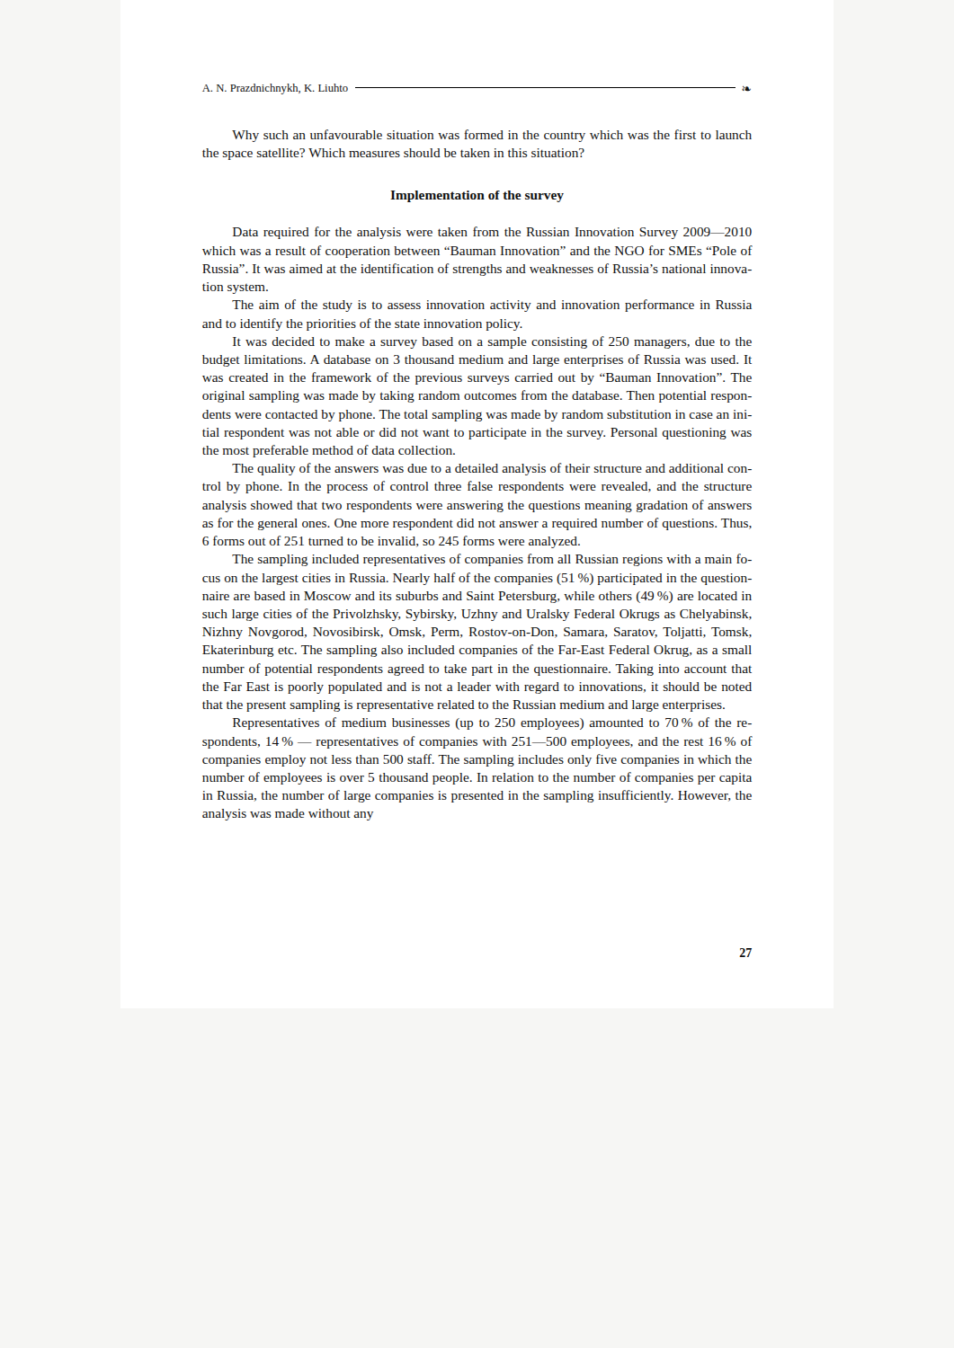A. N. Prazdnichnykh, K. Liuhto ☙
Why such an unfavourable situation was formed in the country which was the first to launch the space satellite? Which measures should be taken in this situation?
Implementation of the survey
Data required for the analysis were taken from the Russian Innovation Survey 2009—2010 which was a result of cooperation between “Bauman Innovation” and the NGO for SMEs “Pole of Russia”. It was aimed at the identification of strengths and weaknesses of Russia’s national innovation system.
The aim of the study is to assess innovation activity and innovation performance in Russia and to identify the priorities of the state innovation policy.
It was decided to make a survey based on a sample consisting of 250 managers, due to the budget limitations. A database on 3 thousand medium and large enterprises of Russia was used. It was created in the framework of the previous surveys carried out by “Bauman Innovation”. The original sampling was made by taking random outcomes from the database. Then potential respondents were contacted by phone. The total sampling was made by random substitution in case an initial respondent was not able or did not want to participate in the survey. Personal questioning was the most preferable method of data collection.
The quality of the answers was due to a detailed analysis of their structure and additional control by phone. In the process of control three false respondents were revealed, and the structure analysis showed that two respondents were answering the questions meaning gradation of answers as for the general ones. One more respondent did not answer a required number of questions. Thus, 6 forms out of 251 turned to be invalid, so 245 forms were analyzed.
The sampling included representatives of companies from all Russian regions with a main focus on the largest cities in Russia. Nearly half of the companies (51 %) participated in the questionnaire are based in Moscow and its suburbs and Saint Petersburg, while others (49 %) are located in such large cities of the Privolzhsky, Sybirsky, Uzhny and Uralsky Federal Okrugs as Chelyabinsk, Nizhny Novgorod, Novosibirsk, Omsk, Perm, Rostov-on-Don, Samara, Saratov, Toljatti, Tomsk, Ekaterinburg etc. The sampling also included companies of the Far-East Federal Okrug, as a small number of potential respondents agreed to take part in the questionnaire. Taking into account that the Far East is poorly populated and is not a leader with regard to innovations, it should be noted that the present sampling is representative related to the Russian medium and large enterprises.
Representatives of medium businesses (up to 250 employees) amounted to 70 % of the respondents, 14 % — representatives of companies with 251—500 employees, and the rest 16 % of companies employ not less than 500 staff. The sampling includes only five companies in which the number of employees is over 5 thousand people. In relation to the number of companies per capita in Russia, the number of large companies is presented in the sampling insufficiently. However, the analysis was made without any
27